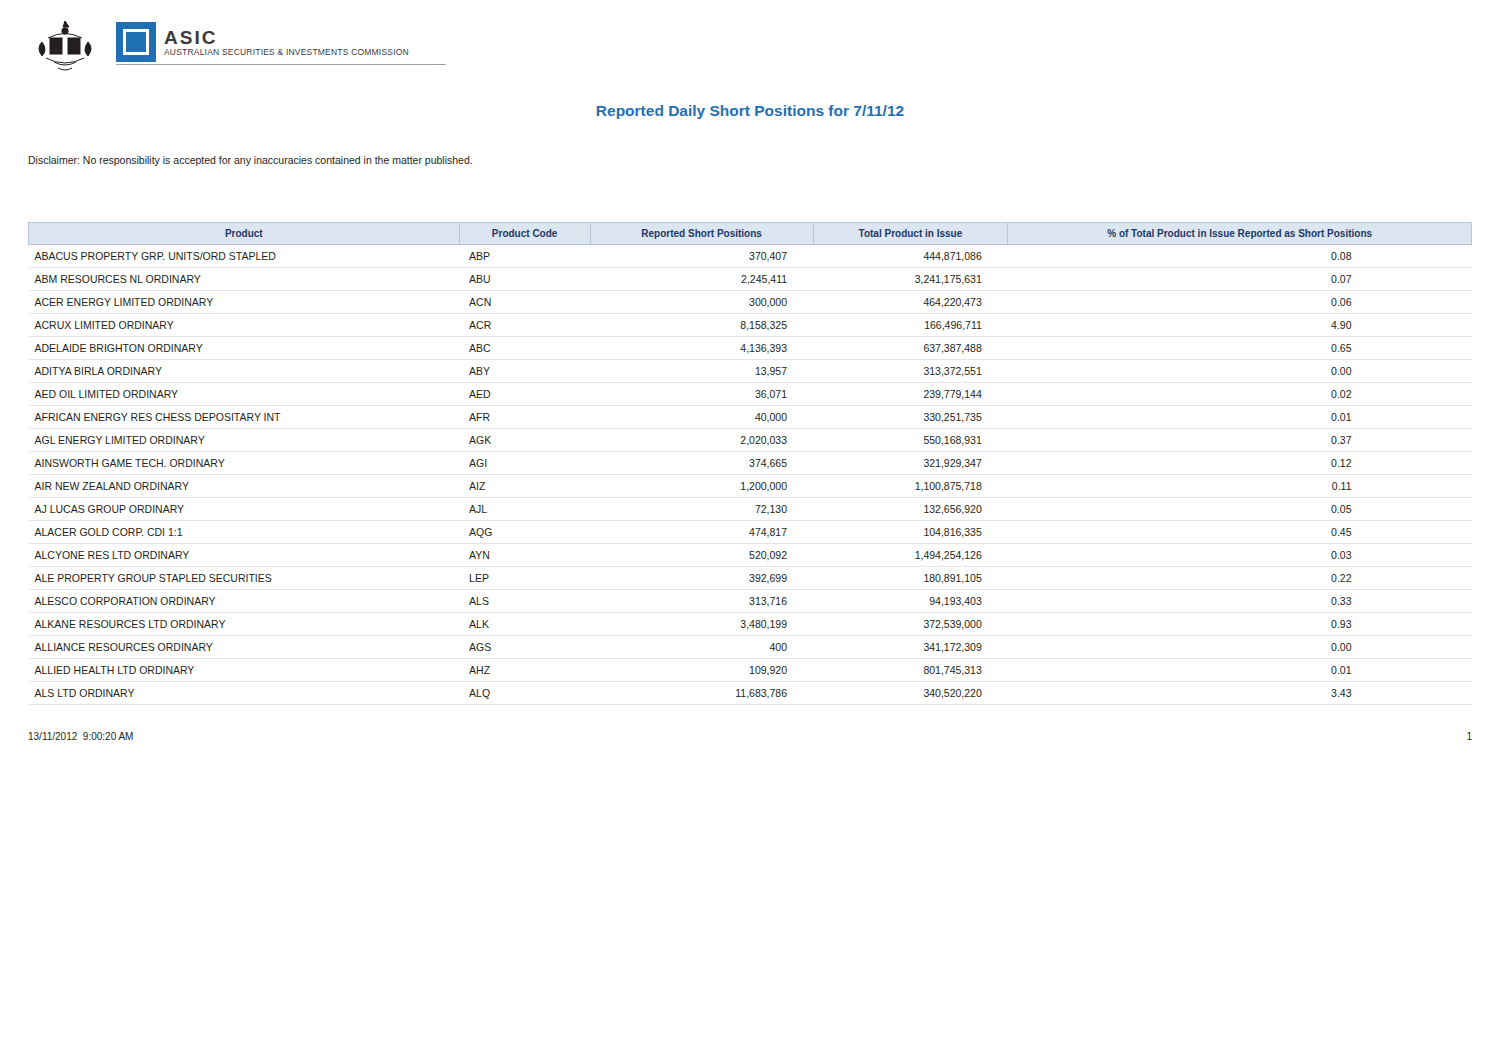ASIC
Australian Securities & Investments Commission
Reported Daily Short Positions for 7/11/12
Disclaimer: No responsibility is accepted for any inaccuracies contained in the matter published.
| Product | Product Code | Reported Short Positions | Total Product in Issue | % of Total Product in Issue Reported as Short Positions |
| --- | --- | --- | --- | --- |
| ABACUS PROPERTY GRP. UNITS/ORD STAPLED | ABP | 370,407 | 444,871,086 | 0.08 |
| ABM RESOURCES NL ORDINARY | ABU | 2,245,411 | 3,241,175,631 | 0.07 |
| ACER ENERGY LIMITED ORDINARY | ACN | 300,000 | 464,220,473 | 0.06 |
| ACRUX LIMITED ORDINARY | ACR | 8,158,325 | 166,496,711 | 4.90 |
| ADELAIDE BRIGHTON ORDINARY | ABC | 4,136,393 | 637,387,488 | 0.65 |
| ADITYA BIRLA ORDINARY | ABY | 13,957 | 313,372,551 | 0.00 |
| AED OIL LIMITED ORDINARY | AED | 36,071 | 239,779,144 | 0.02 |
| AFRICAN ENERGY RES CHESS DEPOSITARY INT | AFR | 40,000 | 330,251,735 | 0.01 |
| AGL ENERGY LIMITED ORDINARY | AGK | 2,020,033 | 550,168,931 | 0.37 |
| AINSWORTH GAME TECH. ORDINARY | AGI | 374,665 | 321,929,347 | 0.12 |
| AIR NEW ZEALAND ORDINARY | AIZ | 1,200,000 | 1,100,875,718 | 0.11 |
| AJ LUCAS GROUP ORDINARY | AJL | 72,130 | 132,656,920 | 0.05 |
| ALACER GOLD CORP. CDI 1:1 | AQG | 474,817 | 104,816,335 | 0.45 |
| ALCYONE RES LTD ORDINARY | AYN | 520,092 | 1,494,254,126 | 0.03 |
| ALE PROPERTY GROUP STAPLED SECURITIES | LEP | 392,699 | 180,891,105 | 0.22 |
| ALESCO CORPORATION ORDINARY | ALS | 313,716 | 94,193,403 | 0.33 |
| ALKANE RESOURCES LTD ORDINARY | ALK | 3,480,199 | 372,539,000 | 0.93 |
| ALLIANCE RESOURCES ORDINARY | AGS | 400 | 341,172,309 | 0.00 |
| ALLIED HEALTH LTD ORDINARY | AHZ | 109,920 | 801,745,313 | 0.01 |
| ALS LTD ORDINARY | ALQ | 11,683,786 | 340,520,220 | 3.43 |
13/11/2012 9:00:20 AM
1